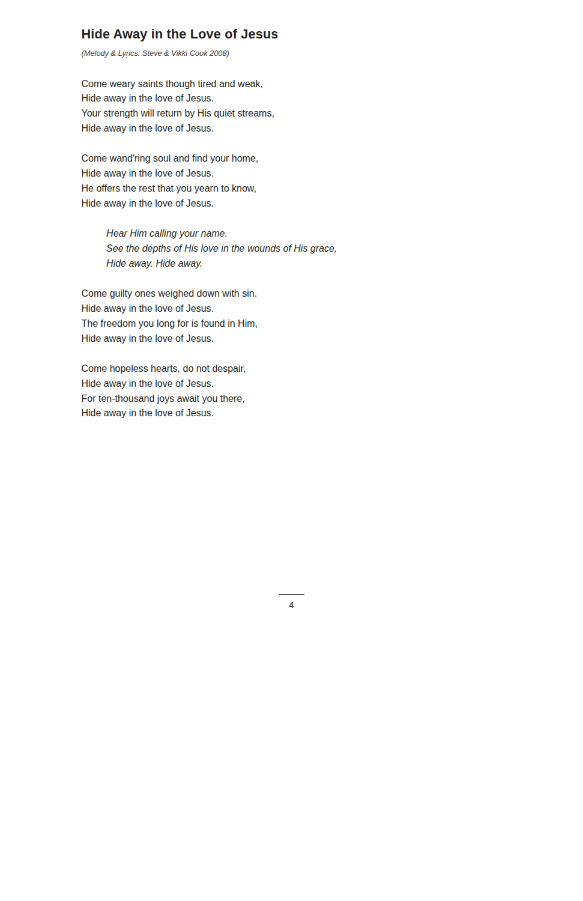Hide Away in the Love of Jesus
(Melody & Lyrics: Steve & Vikki Cook 2008)
Come weary saints though tired and weak,
Hide away in the love of Jesus.
Your strength will return by His quiet streams,
Hide away in the love of Jesus.
Come wand'ring soul and find your home,
Hide away in the love of Jesus.
He offers the rest that you yearn to know,
Hide away in the love of Jesus.
Hear Him calling your name.
See the depths of His love in the wounds of His grace,
Hide away. Hide away.
Come guilty ones weighed down with sin.
Hide away in the love of Jesus.
The freedom you long for is found in Him,
Hide away in the love of Jesus.
Come hopeless hearts, do not despair,
Hide away in the love of Jesus.
For ten-thousand joys await you there,
Hide away in the love of Jesus.
4